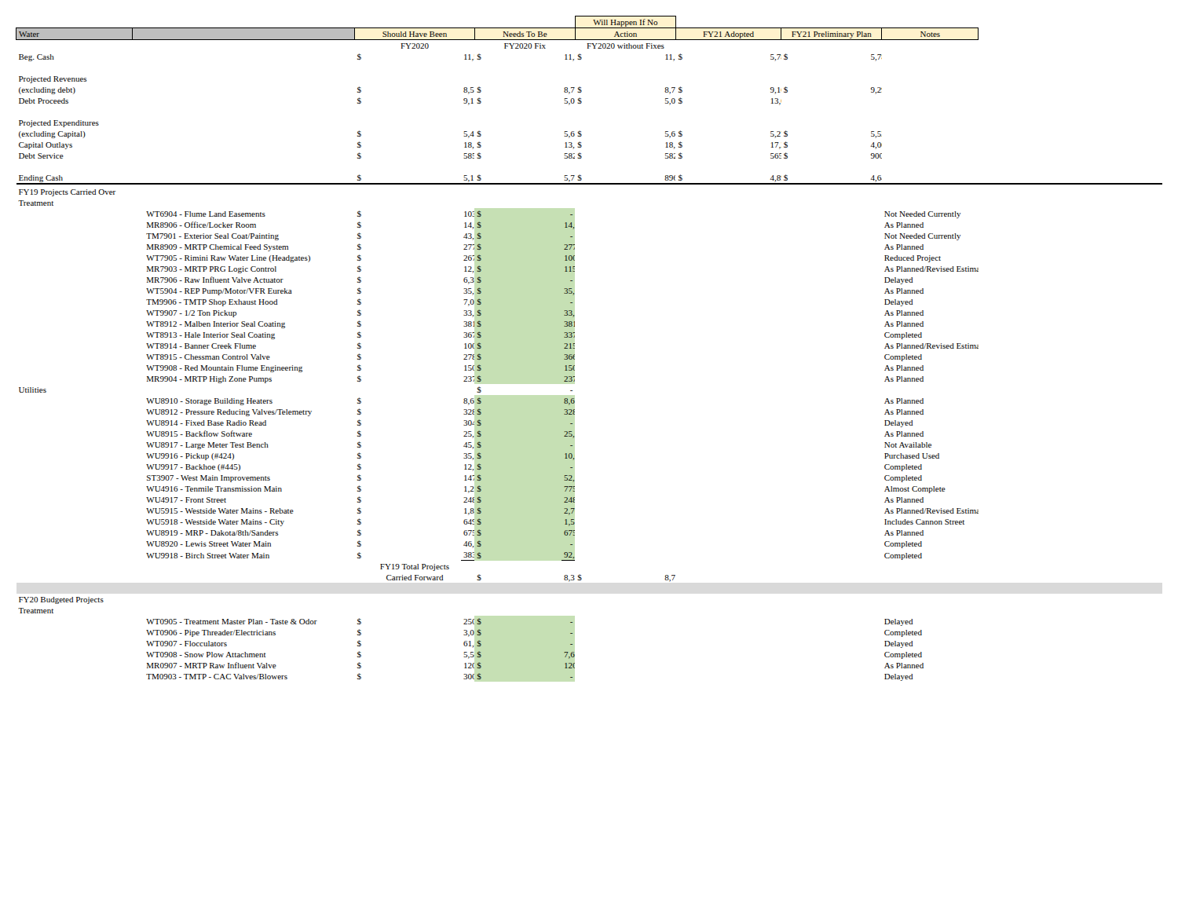| | | | | Will Happen If No | | | | |
| Water | | Should Have Been | Needs To Be | Action | FY21 Adopted | FY21 Preliminary Plan | Notes | |
| | | FY2020 | FY2020 Fix | FY2020 without Fixes | | | | |
| Beg. Cash | | $ | 11,565,131 | $ | 11,565,131 | $ | 11,565,131 | $ | 5,780,660 | $ | 5,780,660 | | |
| Projected Revenues | | |
| (excluding debt) | | $ | 8,556,971 | $ | 8,732,971 | $ | 8,732,971 | $ | 9,163,494 | $ | 9,293,494 | | |
| Debt Proceeds | | $ | 9,180,666 | $ | 5,000,000 | $ | 5,000,000 | $ | 13,000,000 | | | | |
| Projected Expenditures | | |
| (excluding Capital) | | $ | 5,430,099 | $ | 5,635,253 | $ | 5,635,253 | $ | 5,279,558 | $ | 5,525,386 | | |
| Capital Outlays | | $ | 18,183,822 | $ | 13,299,492 | $ | 18,183,822 | $ | 17,200,000 | $ | 4,000,000 | | |
| Debt Service | | $ | 585,197 | $ | 582,697 | $ | 582,697 | $ | 565,197 | $ | 900,815 | | |
| Ending Cash | | $ | 5,103,650 | $ | 5,780,660 | $ | 896,330 | $ | 4,899,399 | $ | 4,647,953 | | |
| FY19 Projects Carried Over | |
| Treatment | |
| | WT6904 - Flume Land Easements | $ | 103,717 | $ | - | | Not Needed Currently | |
| | MR8906 - Office/Locker Room | $ | 14,076 | $ | 14,076 | | As Planned | |
| | TM7901 - Exterior Seal Coat/Painting | $ | 43,210 | $ | - | | Not Needed Currently | |
| | MR8909 - MRTP Chemical Feed System | $ | 277,067 | $ | 277,067 | | As Planned | |
| | WT7905 - Rimini Raw Water Line (Headgates) | $ | 267,122 | $ | 100,000 | | Reduced Project | |
| | MR7903 - MRTP PRG Logic Control | $ | 12,860 | $ | 115,000 | | As Planned/Revised Estimate | |
| | MR7906 - Raw Influent Valve Actuator | $ | 6,330 | $ | - | | Delayed | |
| | WT5904 - REP Pump/Motor/VFR Eureka | $ | 35,000 | $ | 35,000 | | As Planned | |
| | TM9906 - TMTP Shop Exhaust Hood | $ | 7,000 | $ | - | | Delayed | |
| | WT9907 - 1/2 Ton Pickup | $ | 33,270 | $ | 33,270 | | As Planned | |
| | WT8912 - Malben Interior Seal Coating | $ | 381,685 | $ | 381,685 | | As Planned | |
| | WT8913 - Hale Interior Seal Coating | $ | 367,443 | $ | 337,880 | | Completed | |
| | WT8914 - Banner Creek Flume | $ | 100,000 | $ | 215,000 | | As Planned/Revised Estimate | |
| | WT8915 - Chessman Control Valve | $ | 278,525 | $ | 366,120 | | Completed | |
| | WT9908 - Red Mountain Flume Engineering | $ | 150,000 | $ | 150,000 | | As Planned | |
| | MR9904 - MRTP High Zone Pumps | $ | 237,175 | $ | 237,175 | | As Planned | |
| Utilities | | $ | - | | | |
| | WU8910 - Storage Building Heaters | $ | 8,682 | $ | 8,682 | | As Planned | |
| | WU8912 - Pressure Reducing Valves/Telemetry | $ | 328,104 | $ | 328,104 | | As Planned | |
| | WU8914 - Fixed Base Radio Read | $ | 304,601 | $ | - | | Delayed | |
| | WU8915 - Backflow Software | $ | 25,550 | $ | 25,550 | | As Planned | |
| | WU8917 - Large Meter Test Bench | $ | 45,000 | $ | - | | Not Available | |
| | WU9916 - Pickup (#424) | $ | 35,590 | $ | 10,000 | | Purchased Used | |
| | WU9917 - Backhoe (#445) | $ | 12,530 | $ | - | | Completed | |
| | ST3907 - West Main Improvements | $ | 147,331 | $ | 52,550 | | Completed | |
| | WU4916 - Tenmile Transmission Main | $ | 1,257,764 | $ | 775,000 | | Almost Complete | |
| | WU4917 - Front Street | $ | 248,933 | $ | 248,933 | | As Planned | |
| | WU5915 - Westside Water Mains - Rebate | $ | 1,842,527 | $ | 2,700,000 | | As Planned/Revised Estimate | |
| | WU5918 - Westside Water Mains - City | $ | 649,944 | $ | 1,575,000 | | Includes Cannon Street | |
| | WU8919 - MRP - Dakota/8th/Sanders | $ | 675,000 | $ | 675,000 | | As Planned | |
| | WU8920 - Lewis Street Water Main | $ | 46,573 | $ | - | | Completed | |
| | WU9918 - Birch Street Water Main | $ | 383,163 | $ | 92,500 | | Completed | |
| | | FY19 Total Projects | | | | |
| | | Carried Forward | $ | 8,325,772 | $ | 8,753,592 | | | |
| FY20 Budgeted Projects | |
| Treatment | |
| | WT0905 - Treatment Master Plan - Taste & Odor | $ | 250,000 | $ | - | | Delayed | |
| | WT0906 - Pipe Threader/Electricians | $ | 3,000 | $ | - | | Completed | |
| | WT0907 - Flocculators | $ | 61,490 | $ | - | | Delayed | |
| | WT0908 - Snow Plow Attachment | $ | 5,500 | $ | 7,650 | | Completed | |
| | MR0907 - MRTP Raw Influent Valve | $ | 120,000 | $ | 120,000 | | As Planned | |
| | TM0903 - TMTP - CAC Valves/Blowers | $ | 300,000 | $ | - | | Delayed | |